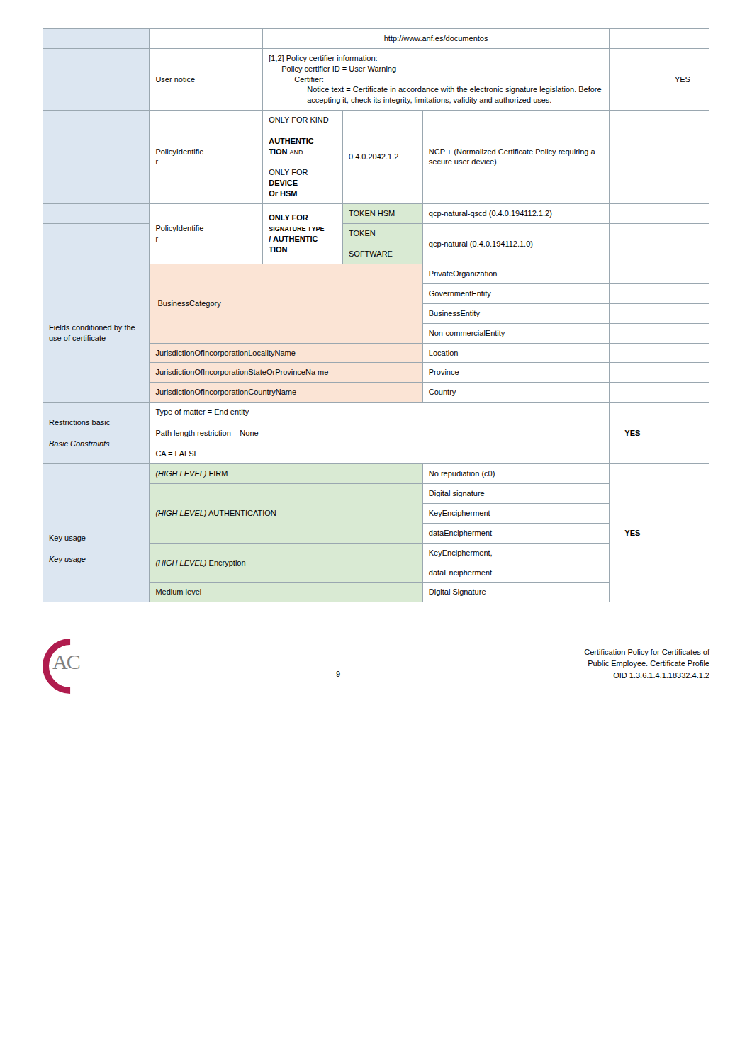| | | http://www.anf.es/documentos | | |
| | User notice | [1,2] Policy certifier information: Policy certifier ID = User Warning Certifier: Notice text = Certificate in accordance with the electronic signature legislation. Before accepting it, check its integrity, limitations, validity and authorized uses. | | YES |
| | PolicyIdentifie r | ONLY FOR KIND AUTHENTIC TION AND ONLY FOR DEVICE Or HSM | 0.4.0.2042.1.2 | NCP + (Normalized Certificate Policy requiring a secure user device) | | |
| | PolicyIdentifie r | ONLY FOR SIGNATURE TYPE / AUTHENTIC TION | TOKEN HSM | qcp-natural-qscd (0.4.0.194112.1.2) | | |
| | TOKEN SOFTWARE | qcp-natural (0.4.0.194112.1.0) | | |
| Fields conditioned by the use of certificate | BusinessCategory | PrivateOrganization | | |
| GovernmentEntity | | |
| BusinessEntity | | |
| Non-commercialEntity | | |
| JurisdictionOfIncorporationLocalityName | Location | | |
| JurisdictionOfIncorporationStateOrProvinceNa me | Province | | |
| JurisdictionOfIncorporationCountryName | Country | | |
| Restrictions basic Basic Constraints | Type of matter = End entity Path length restriction = None CA = FALSE | YES | |
| Key usage Key usage | (HIGH LEVEL) FIRM | No repudiation (c0) | YES | |
| (HIGH LEVEL) AUTHENTICATION | Digital signature |
| KeyEncipherment |
| dataEncipherment |
| (HIGH LEVEL) Encryption | KeyEncipherment, |
| dataEncipherment |
| Medium level | Digital Signature |
AC
9
Certification Policy for Certificates of
Public Employee. Certificate Profile
OID 1.3.6.1.4.1.18332.4.1.2